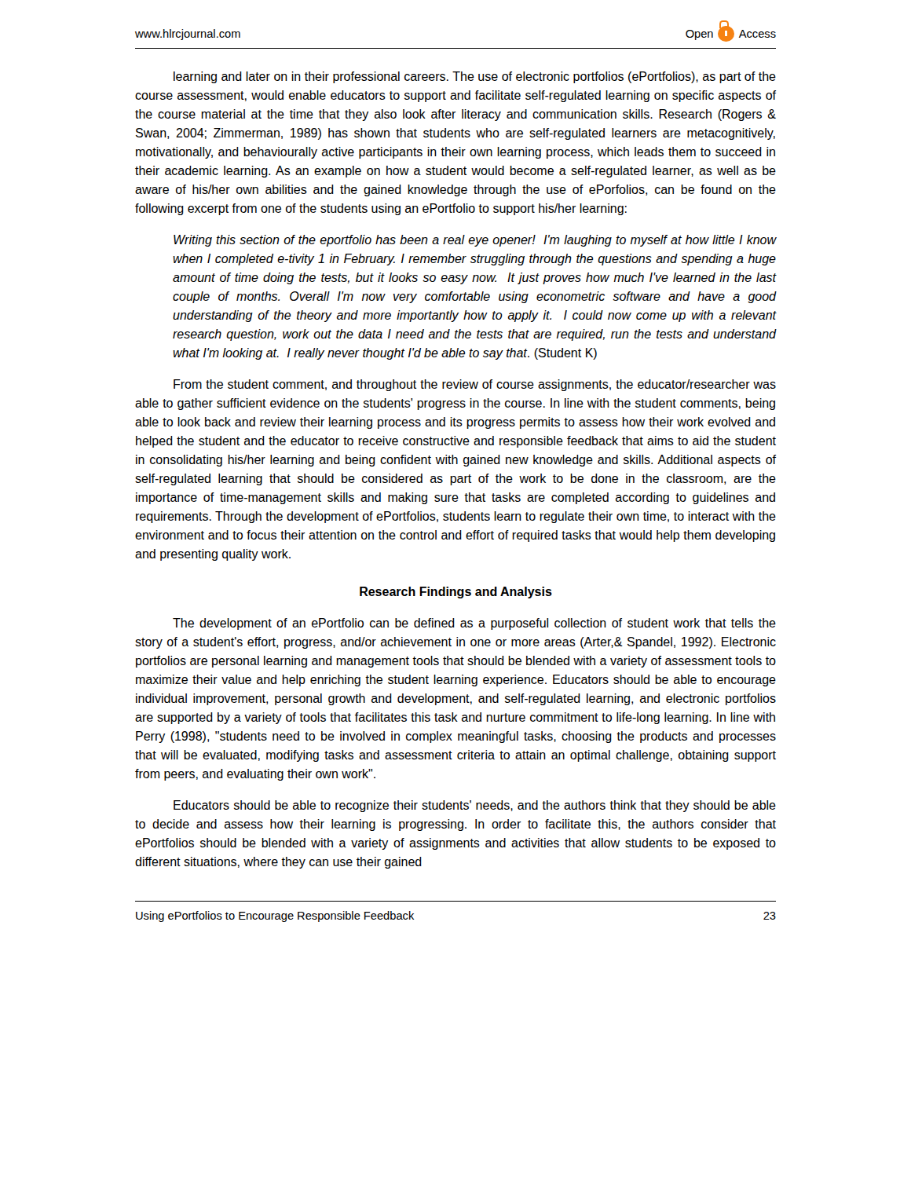www.hlrcjournal.com Open Access
learning and later on in their professional careers. The use of electronic portfolios (ePortfolios), as part of the course assessment, would enable educators to support and facilitate self-regulated learning on specific aspects of the course material at the time that they also look after literacy and communication skills. Research (Rogers & Swan, 2004; Zimmerman, 1989) has shown that students who are self-regulated learners are metacognitively, motivationally, and behaviourally active participants in their own learning process, which leads them to succeed in their academic learning. As an example on how a student would become a self-regulated learner, as well as be aware of his/her own abilities and the gained knowledge through the use of ePorfolios, can be found on the following excerpt from one of the students using an ePortfolio to support his/her learning:
Writing this section of the eportfolio has been a real eye opener! I'm laughing to myself at how little I know when I completed e-tivity 1 in February. I remember struggling through the questions and spending a huge amount of time doing the tests, but it looks so easy now. It just proves how much I've learned in the last couple of months. Overall I'm now very comfortable using econometric software and have a good understanding of the theory and more importantly how to apply it. I could now come up with a relevant research question, work out the data I need and the tests that are required, run the tests and understand what I'm looking at. I really never thought I'd be able to say that. (Student K)
From the student comment, and throughout the review of course assignments, the educator/researcher was able to gather sufficient evidence on the students' progress in the course. In line with the student comments, being able to look back and review their learning process and its progress permits to assess how their work evolved and helped the student and the educator to receive constructive and responsible feedback that aims to aid the student in consolidating his/her learning and being confident with gained new knowledge and skills. Additional aspects of self-regulated learning that should be considered as part of the work to be done in the classroom, are the importance of time-management skills and making sure that tasks are completed according to guidelines and requirements. Through the development of ePortfolios, students learn to regulate their own time, to interact with the environment and to focus their attention on the control and effort of required tasks that would help them developing and presenting quality work.
Research Findings and Analysis
The development of an ePortfolio can be defined as a purposeful collection of student work that tells the story of a student's effort, progress, and/or achievement in one or more areas (Arter,& Spandel, 1992). Electronic portfolios are personal learning and management tools that should be blended with a variety of assessment tools to maximize their value and help enriching the student learning experience. Educators should be able to encourage individual improvement, personal growth and development, and self-regulated learning, and electronic portfolios are supported by a variety of tools that facilitates this task and nurture commitment to life-long learning. In line with Perry (1998), "students need to be involved in complex meaningful tasks, choosing the products and processes that will be evaluated, modifying tasks and assessment criteria to attain an optimal challenge, obtaining support from peers, and evaluating their own work".
Educators should be able to recognize their students' needs, and the authors think that they should be able to decide and assess how their learning is progressing. In order to facilitate this, the authors consider that ePortfolios should be blended with a variety of assignments and activities that allow students to be exposed to different situations, where they can use their gained
Using ePortfolios to Encourage Responsible Feedback 23